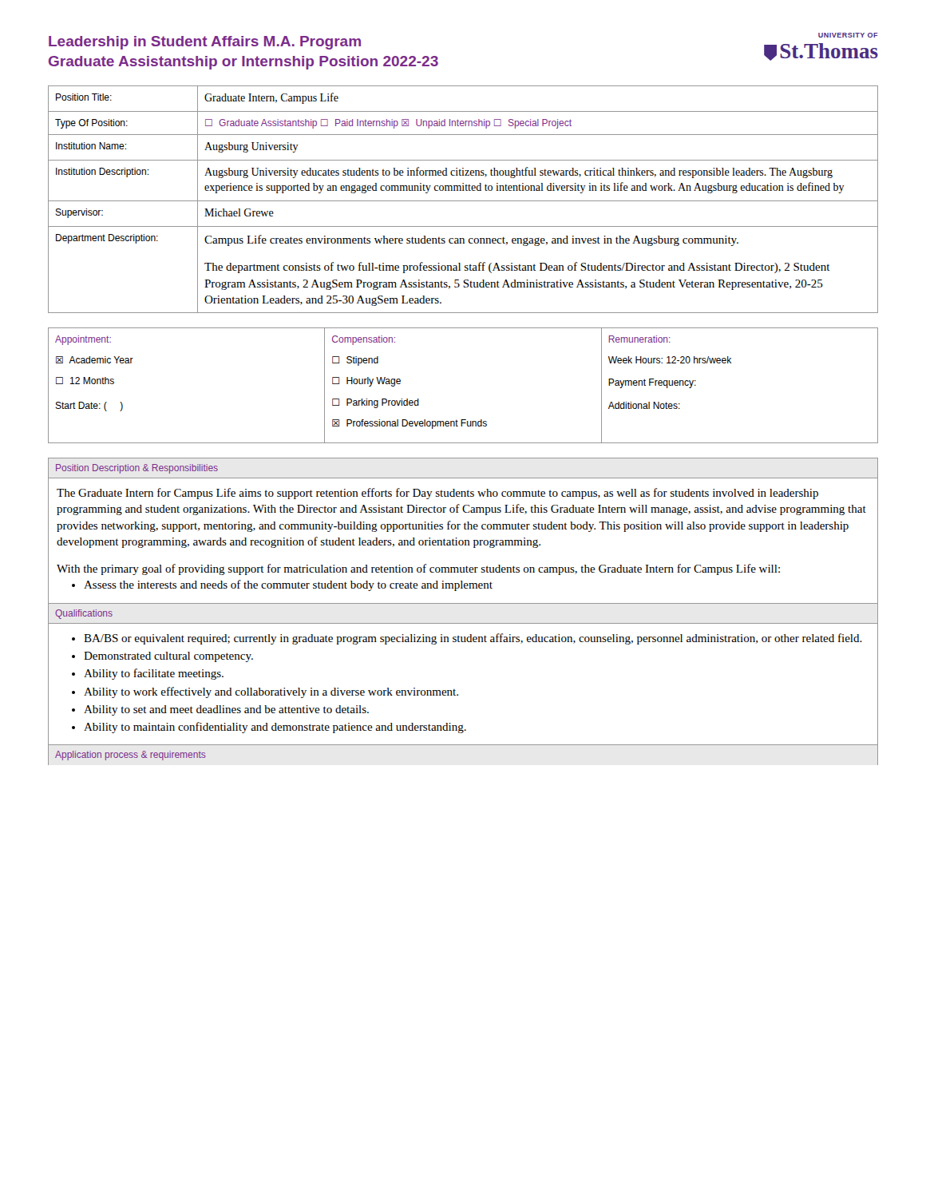Leadership in Student Affairs M.A. Program
Graduate Assistantship or Internship Position 2022-23
UNIVERSITY OF
St.Thomas
| Position Title: | Graduate Intern, Campus Life |
| Type Of Position: | ☐ Graduate Assistantship ☐ Paid Internship ☒ Unpaid Internship ☐ Special Project |
| Institution Name: | Augsburg University |
| Institution Description: | Augsburg University educates students to be informed citizens, thoughtful stewards, critical thinkers, and responsible leaders. The Augsburg experience is supported by an engaged community committed to intentional diversity in its life and work. An Augsburg education is defined by |
| Supervisor: | Michael Grewe |
| Department Description: | Campus Life creates environments where students can connect, engage, and invest in the Augsburg community. The department consists of two full-time professional staff (Assistant Dean of Students/Director and Assistant Director), 2 Student Program Assistants, 2 AugSem Program Assistants, 5 Student Administrative Assistants, a Student Veteran Representative, 20-25 Orientation Leaders, and 25-30 AugSem Leaders. |
| Appointment: ☒ Academic Year ☐ 12 Months Start Date: ( ) | Compensation: ☐ Stipend ☐ Hourly Wage ☐ Parking Provided ☒ Professional Development Funds | Remuneration: Week Hours: 12-20 hrs/week Payment Frequency: Additional Notes: |
Position Description & Responsibilities
The Graduate Intern for Campus Life aims to support retention efforts for Day students who commute to campus, as well as for students involved in leadership programming and student organizations. With the Director and Assistant Director of Campus Life, this Graduate Intern will manage, assist, and advise programming that provides networking, support, mentoring, and community-building opportunities for the commuter student body. This position will also provide support in leadership development programming, awards and recognition of student leaders, and orientation programming.
With the primary goal of providing support for matriculation and retention of commuter students on campus, the Graduate Intern for Campus Life will:
Assess the interests and needs of the commuter student body to create and implement
Qualifications
BA/BS or equivalent required; currently in graduate program specializing in student affairs, education, counseling, personnel administration, or other related field.
Demonstrated cultural competency.
Ability to facilitate meetings.
Ability to work effectively and collaboratively in a diverse work environment.
Ability to set and meet deadlines and be attentive to details.
Ability to maintain confidentiality and demonstrate patience and understanding.
Application process & requirements